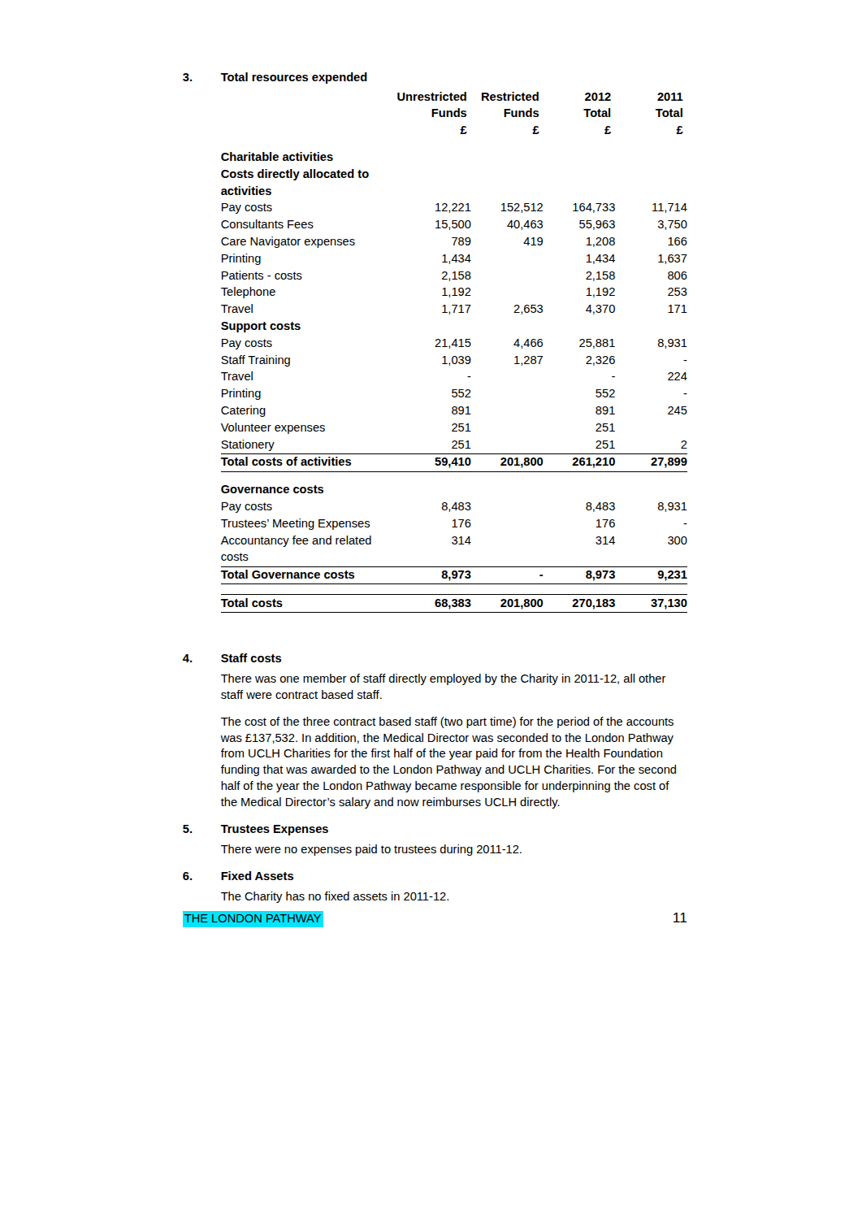3. Total resources expended
| | Unrestricted | Restricted | 2012 | 2011 |
| | Funds | Funds | Total | Total |
| | £ | £ | £ | £ |
| Charitable activities | | | | |
| Costs directly allocated to | | | | |
| activities | | | | |
| Pay costs | 12,221 | 152,512 | 164,733 | 11,714 |
| Consultants Fees | 15,500 | 40,463 | 55,963 | 3,750 |
| Care Navigator expenses | 789 | 419 | 1,208 | 166 |
| Printing | 1,434 | | 1,434 | 1,637 |
| Patients - costs | 2,158 | | 2,158 | 806 |
| Telephone | 1,192 | | 1,192 | 253 |
| Travel | 1,717 | 2,653 | 4,370 | 171 |
| Support costs | | | | |
| Pay costs | 21,415 | 4,466 | 25,881 | 8,931 |
| Staff Training | 1,039 | 1,287 | 2,326 | - |
| Travel | - | | - | 224 |
| Printing | 552 | | 552 | - |
| Catering | 891 | | 891 | 245 |
| Volunteer expenses | 251 | | 251 | |
| Stationery | 251 | | 251 | 2 |
| Total costs of activities | 59,410 | 201,800 | 261,210 | 27,899 |
| Governance costs | | | | |
| Pay costs | 8,483 | | 8,483 | 8,931 |
| Trustees’ Meeting Expenses | 176 | | 176 | - |
| Accountancy fee and related | 314 | | 314 | 300 |
| costs | | | | |
| Total Governance costs | 8,973 | - | 8,973 | 9,231 |
| Total costs | 68,383 | 201,800 | 270,183 | 37,130 |
4. Staff costs
There was one member of staff directly employed by the Charity in 2011-12, all other staff were contract based staff.
The cost of the three contract based staff (two part time) for the period of the accounts was £137,532. In addition, the Medical Director was seconded to the London Pathway from UCLH Charities for the first half of the year paid for from the Health Foundation funding that was awarded to the London Pathway and UCLH Charities. For the second half of the year the London Pathway became responsible for underpinning the cost of the Medical Director’s salary and now reimburses UCLH directly.
5. Trustees Expenses
There were no expenses paid to trustees during 2011-12.
6. Fixed Assets
The Charity has no fixed assets in 2011-12.
THE LONDON PATHWAY 11